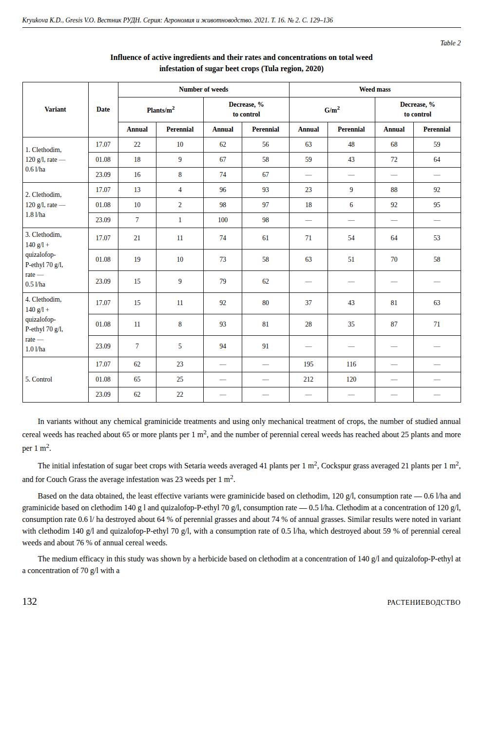Kryukova K.D., Gresis V.O. Вестник РУДН. Серия: Агрономия и животноводство. 2021. Т. 16. № 2. С. 129–136
Table 2
Influence of active ingredients and their rates and concentrations on total weed
infestation of sugar beet crops (Tula region, 2020)
| Variant | Date | Number of weeds | Weed mass |
| --- | --- | --- | --- |
| Plants/m 2 | Decrease, % to control | G/m 2 | Decrease, % to control |
| Annual | Perennial | Annual | Perennial | Annual | Perennial | Annual | Perennial |
| 1. Clethodim, 120 g/l, rate — 0.6 l/ha | 17.07 | 22 | 10 | 62 | 56 | 63 | 48 | 68 | 59 |
| 01.08 | 18 | 9 | 67 | 58 | 59 | 43 | 72 | 64 |
| 23.09 | 16 | 8 | 74 | 67 | — | — | — | — |
| 2. Clethodim, 120 g/l, rate — 1.8 l/ha | 17.07 | 13 | 4 | 96 | 93 | 23 | 9 | 88 | 92 |
| 01.08 | 10 | 2 | 98 | 97 | 18 | 6 | 92 | 95 |
| 23.09 | 7 | 1 | 100 | 98 | — | — | — | — |
| 3. Clethodim, 140 g/l + quizalofop- P-ethyl 70 g/l, rate — 0.5 l/ha | 17.07 | 21 | 11 | 74 | 61 | 71 | 54 | 64 | 53 |
| 01.08 | 19 | 10 | 73 | 58 | 63 | 51 | 70 | 58 |
| 23.09 | 15 | 9 | 79 | 62 | — | — | — | — |
| 4. Clethodim, 140 g/l + quizalofop- P-ethyl 70 g/l, rate — 1.0 l/ha | 17.07 | 15 | 11 | 92 | 80 | 37 | 43 | 81 | 63 |
| 01.08 | 11 | 8 | 93 | 81 | 28 | 35 | 87 | 71 |
| 23.09 | 7 | 5 | 94 | 91 | — | — | — | — |
| 5. Control | 17.07 | 62 | 23 | — | — | 195 | 116 | — | — |
| 01.08 | 65 | 25 | — | — | 212 | 120 | — | — |
| 23.09 | 62 | 22 | — | — | — | — | — | — |
In variants without any chemical graminicide treatments and using only mechanical treatment of crops, the number of studied annual cereal weeds has reached about 65 or more plants per 1 m2, and the number of perennial cereal weeds has reached about 25 plants and more per 1 m2.
The initial infestation of sugar beet crops with Setaria weeds averaged 41 plants per 1 m2, Cockspur grass averaged 21 plants per 1 m2, and for Couch Grass the average infestation was 23 weeds per 1 m2.
Based on the data obtained, the least effective variants were graminicide based on clethodim, 120 g/l, consumption rate — 0.6 l/ha and graminicide based on clethodim 140 g l and quizalofop-P-ethyl 70 g/l, consumption rate — 0.5 l/ha. Clethodim at a concentration of 120 g/l, consumption rate 0.6 l/ ha destroyed about 64 % of perennial grasses and about 74 % of annual grasses. Similar results were noted in variant with clethodim 140 g/l and quizalofop-P-ethyl 70 g/l, with a consumption rate of 0.5 l/ha, which destroyed about 59 % of perennial cereal weeds and about 76 % of annual cereal weeds.
The medium efficacy in this study was shown by a herbicide based on clethodim at a concentration of 140 g/l and quizalofop-P-ethyl at a concentration of 70 g/l with a
132 РАСТЕНИЕВОДСТВО